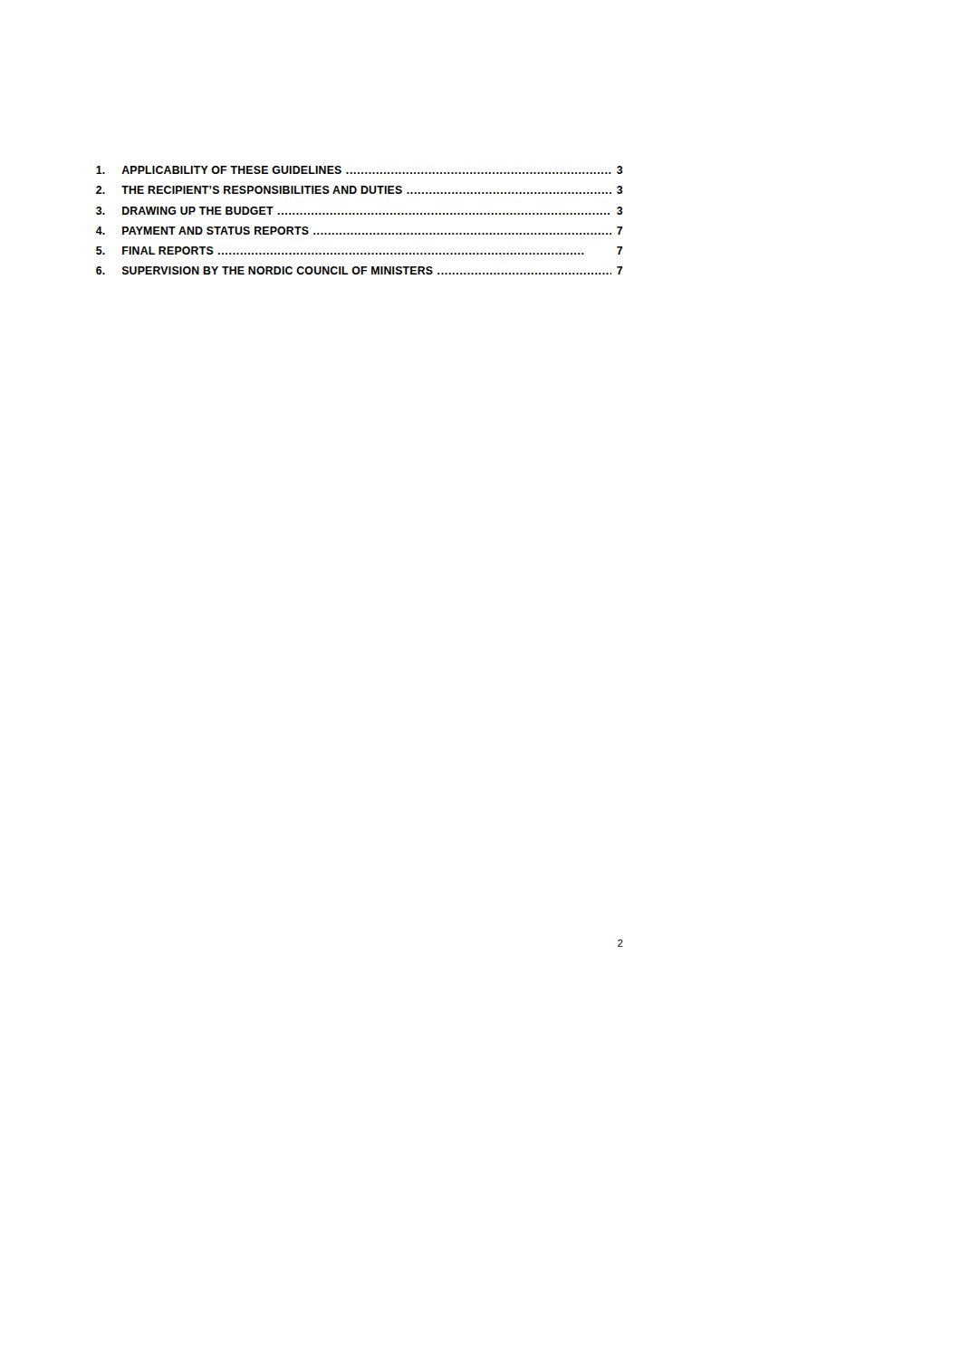1. APPLICABILITY OF THESE GUIDELINES .................................................................................................. 3
2. THE RECIPIENT’S RESPONSIBILITIES AND DUTIES .................................................................................................. 3
3. DRAWING UP THE BUDGET .................................................................................................. 3
4. PAYMENT AND STATUS REPORTS .................................................................................................. 7
5. FINAL REPORTS .................................................................................................. 7
6. SUPERVISION BY THE NORDIC COUNCIL OF MINISTERS .................................................................................................. 7
2